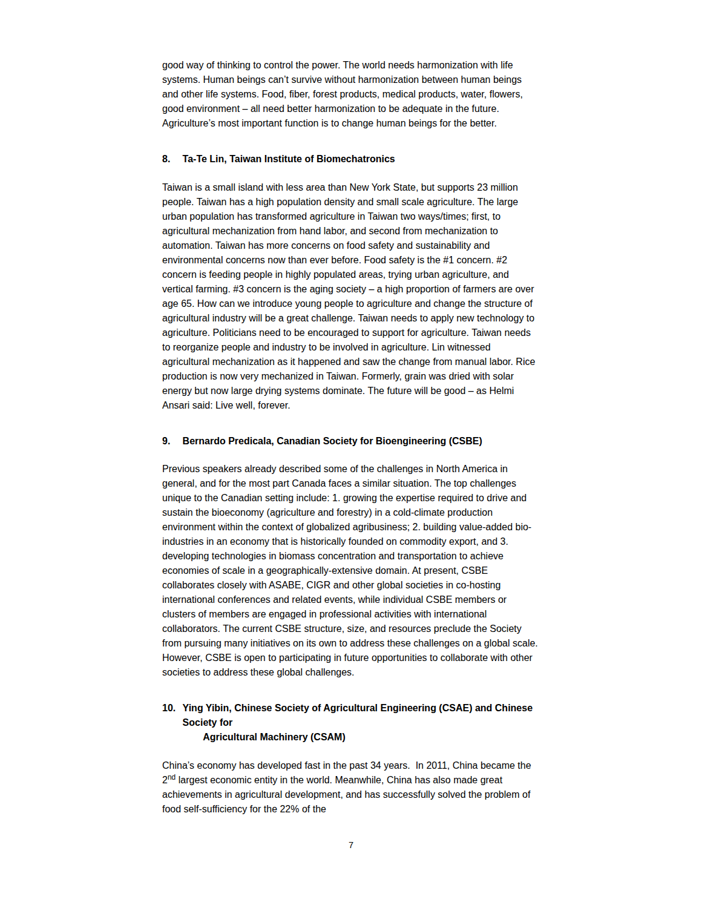good way of thinking to control the power. The world needs harmonization with life systems. Human beings can’t survive without harmonization between human beings and other life systems. Food, fiber, forest products, medical products, water, flowers, good environment – all need better harmonization to be adequate in the future. Agriculture’s most important function is to change human beings for the better.
8. Ta-Te Lin, Taiwan Institute of Biomechatronics
Taiwan is a small island with less area than New York State, but supports 23 million people. Taiwan has a high population density and small scale agriculture. The large urban population has transformed agriculture in Taiwan two ways/times; first, to agricultural mechanization from hand labor, and second from mechanization to automation. Taiwan has more concerns on food safety and sustainability and environmental concerns now than ever before. Food safety is the #1 concern. #2 concern is feeding people in highly populated areas, trying urban agriculture, and vertical farming. #3 concern is the aging society – a high proportion of farmers are over age 65. How can we introduce young people to agriculture and change the structure of agricultural industry will be a great challenge. Taiwan needs to apply new technology to agriculture. Politicians need to be encouraged to support for agriculture. Taiwan needs to reorganize people and industry to be involved in agriculture. Lin witnessed agricultural mechanization as it happened and saw the change from manual labor. Rice production is now very mechanized in Taiwan. Formerly, grain was dried with solar energy but now large drying systems dominate. The future will be good – as Helmi Ansari said: Live well, forever.
9. Bernardo Predicala, Canadian Society for Bioengineering (CSBE)
Previous speakers already described some of the challenges in North America in general, and for the most part Canada faces a similar situation. The top challenges unique to the Canadian setting include: 1. growing the expertise required to drive and sustain the bioeconomy (agriculture and forestry) in a cold-climate production environment within the context of globalized agribusiness; 2. building value-added bio-industries in an economy that is historically founded on commodity export, and 3. developing technologies in biomass concentration and transportation to achieve economies of scale in a geographically-extensive domain. At present, CSBE collaborates closely with ASABE, CIGR and other global societies in co-hosting international conferences and related events, while individual CSBE members or clusters of members are engaged in professional activities with international collaborators. The current CSBE structure, size, and resources preclude the Society from pursuing many initiatives on its own to address these challenges on a global scale. However, CSBE is open to participating in future opportunities to collaborate with other societies to address these global challenges.
10. Ying Yibin, Chinese Society of Agricultural Engineering (CSAE) and Chinese Society for Agricultural Machinery (CSAM)
China’s economy has developed fast in the past 34 years. In 2011, China became the 2nd largest economic entity in the world. Meanwhile, China has also made great achievements in agricultural development, and has successfully solved the problem of food self-sufficiency for the 22% of the
7